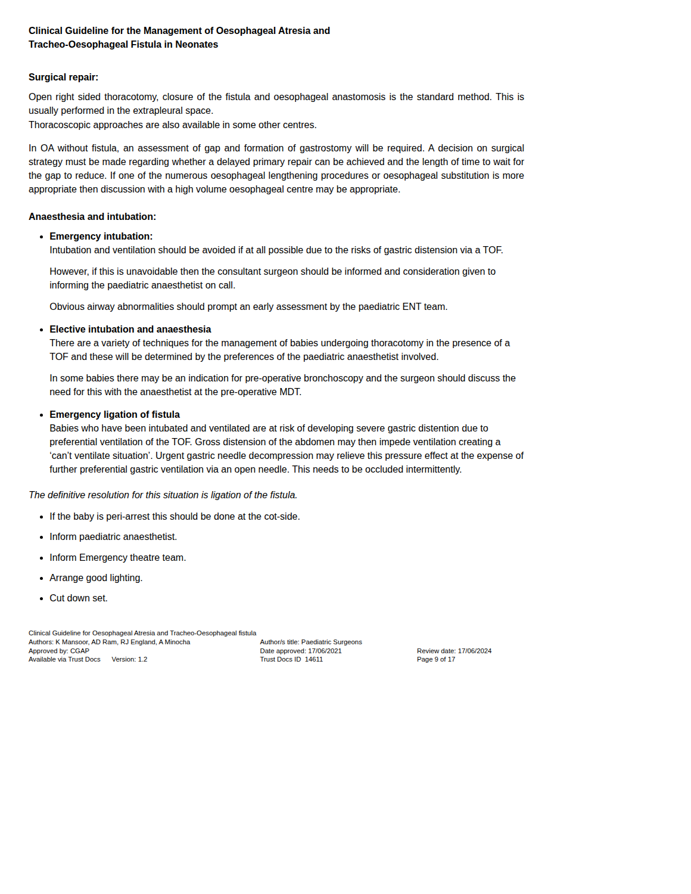Clinical Guideline for the Management of Oesophageal Atresia and
Tracheo-Oesophageal Fistula in Neonates
Surgical repair:
Open right sided thoracotomy, closure of the fistula and oesophageal anastomosis is the standard method. This is usually performed in the extrapleural space.
Thoracoscopic approaches are also available in some other centres.
In OA without fistula, an assessment of gap and formation of gastrostomy will be required. A decision on surgical strategy must be made regarding whether a delayed primary repair can be achieved and the length of time to wait for the gap to reduce. If one of the numerous oesophageal lengthening procedures or oesophageal substitution is more appropriate then discussion with a high volume oesophageal centre may be appropriate.
Anaesthesia and intubation:
Emergency intubation:
Intubation and ventilation should be avoided if at all possible due to the risks of gastric distension via a TOF.
However, if this is unavoidable then the consultant surgeon should be informed and consideration given to informing the paediatric anaesthetist on call.
Obvious airway abnormalities should prompt an early assessment by the paediatric ENT team.
Elective intubation and anaesthesia
There are a variety of techniques for the management of babies undergoing thoracotomy in the presence of a TOF and these will be determined by the preferences of the paediatric anaesthetist involved.
In some babies there may be an indication for pre-operative bronchoscopy and the surgeon should discuss the need for this with the anaesthetist at the pre-operative MDT.
Emergency ligation of fistula
Babies who have been intubated and ventilated are at risk of developing severe gastric distention due to preferential ventilation of the TOF. Gross distension of the abdomen may then impede ventilation creating a ‘can’t ventilate situation’. Urgent gastric needle decompression may relieve this pressure effect at the expense of further preferential gastric ventilation via an open needle. This needs to be occluded intermittently.
The definitive resolution for this situation is ligation of the fistula.
If the baby is peri-arrest this should be done at the cot-side.
Inform paediatric anaesthetist.
Inform Emergency theatre team.
Arrange good lighting.
Cut down set.
Clinical Guideline for Oesophageal Atresia and Tracheo-Oesophageal fistula
| Authors: K Mansoor, AD Ram, RJ England, A Minocha | Author/s title: Paediatric Surgeons | |
| Approved by: CGAP | Date approved: 17/06/2021 | Review date: 17/06/2024 |
| Available via Trust Docs Version: 1.2 | Trust Docs ID 14611 | Page 9 of 17 |